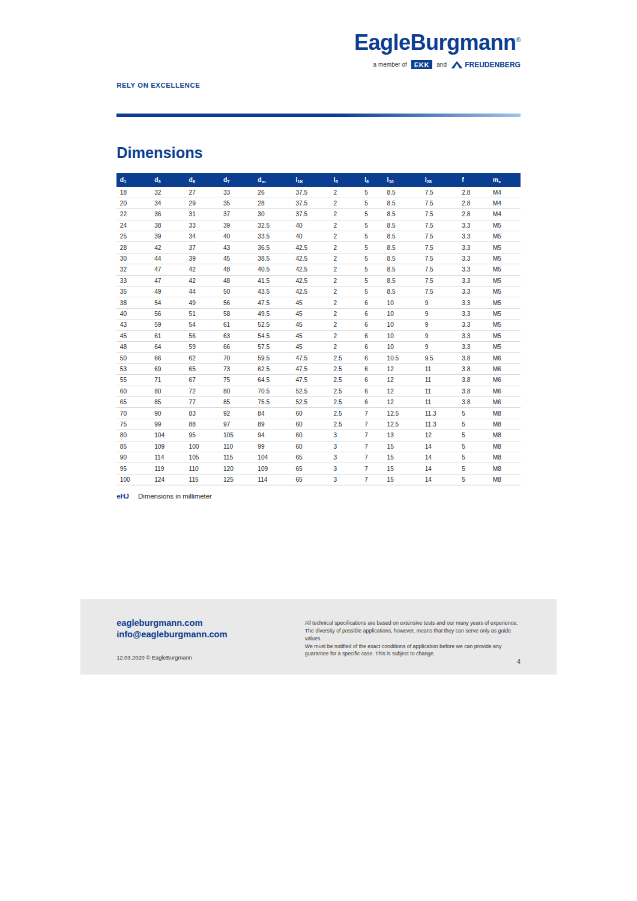EagleBurgmann®
a member of EKK and FREUDENBERG
RELY ON EXCELLENCE
Dimensions
| d 1 | d 3 | d 6 | d 7 | d m | l 1K | l 5 | l 6 | l 10 | l 28 | f | m x |
| --- | --- | --- | --- | --- | --- | --- | --- | --- | --- | --- | --- |
| 18 | 32 | 27 | 33 | 26 | 37.5 | 2 | 5 | 8.5 | 7.5 | 2.8 | M4 |
| 20 | 34 | 29 | 35 | 28 | 37.5 | 2 | 5 | 8.5 | 7.5 | 2.8 | M4 |
| 22 | 36 | 31 | 37 | 30 | 37.5 | 2 | 5 | 8.5 | 7.5 | 2.8 | M4 |
| 24 | 38 | 33 | 39 | 32.5 | 40 | 2 | 5 | 8.5 | 7.5 | 3.3 | M5 |
| 25 | 39 | 34 | 40 | 33.5 | 40 | 2 | 5 | 8.5 | 7.5 | 3.3 | M5 |
| 28 | 42 | 37 | 43 | 36.5 | 42.5 | 2 | 5 | 8.5 | 7.5 | 3.3 | M5 |
| 30 | 44 | 39 | 45 | 38.5 | 42.5 | 2 | 5 | 8.5 | 7.5 | 3.3 | M5 |
| 32 | 47 | 42 | 48 | 40.5 | 42.5 | 2 | 5 | 8.5 | 7.5 | 3.3 | M5 |
| 33 | 47 | 42 | 48 | 41.5 | 42.5 | 2 | 5 | 8.5 | 7.5 | 3.3 | M5 |
| 35 | 49 | 44 | 50 | 43.5 | 42.5 | 2 | 5 | 8.5 | 7.5 | 3.3 | M5 |
| 38 | 54 | 49 | 56 | 47.5 | 45 | 2 | 6 | 10 | 9 | 3.3 | M5 |
| 40 | 56 | 51 | 58 | 49.5 | 45 | 2 | 6 | 10 | 9 | 3.3 | M5 |
| 43 | 59 | 54 | 61 | 52.5 | 45 | 2 | 6 | 10 | 9 | 3.3 | M5 |
| 45 | 61 | 56 | 63 | 54.5 | 45 | 2 | 6 | 10 | 9 | 3.3 | M5 |
| 48 | 64 | 59 | 66 | 57.5 | 45 | 2 | 6 | 10 | 9 | 3.3 | M5 |
| 50 | 66 | 62 | 70 | 59.5 | 47.5 | 2.5 | 6 | 10.5 | 9.5 | 3.8 | M6 |
| 53 | 69 | 65 | 73 | 62.5 | 47.5 | 2.5 | 6 | 12 | 11 | 3.8 | M6 |
| 55 | 71 | 67 | 75 | 64.5 | 47.5 | 2.5 | 6 | 12 | 11 | 3.8 | M6 |
| 60 | 80 | 72 | 80 | 70.5 | 52.5 | 2.5 | 6 | 12 | 11 | 3.8 | M6 |
| 65 | 85 | 77 | 85 | 75.5 | 52.5 | 2.5 | 6 | 12 | 11 | 3.8 | M6 |
| 70 | 90 | 83 | 92 | 84 | 60 | 2.5 | 7 | 12.5 | 11.3 | 5 | M8 |
| 75 | 99 | 88 | 97 | 89 | 60 | 2.5 | 7 | 12.5 | 11.3 | 5 | M8 |
| 80 | 104 | 95 | 105 | 94 | 60 | 3 | 7 | 13 | 12 | 5 | M8 |
| 85 | 109 | 100 | 110 | 99 | 60 | 3 | 7 | 15 | 14 | 5 | M8 |
| 90 | 114 | 105 | 115 | 104 | 65 | 3 | 7 | 15 | 14 | 5 | M8 |
| 95 | 119 | 110 | 120 | 109 | 65 | 3 | 7 | 15 | 14 | 5 | M8 |
| 100 | 124 | 115 | 125 | 114 | 65 | 3 | 7 | 15 | 14 | 5 | M8 |
eHJDimensions in millimeter
eagleburgmann.com info@eagleburgmann.com
12.03.2020 © EagleBurgmann
All technical specifications are based on extensive tests and our many years of experience. The diversity of possible applications, however, means that they can serve only as guide values.
We must be notified of the exact conditions of application before we can provide any guarantee for a specific case. This is subject to change.
4